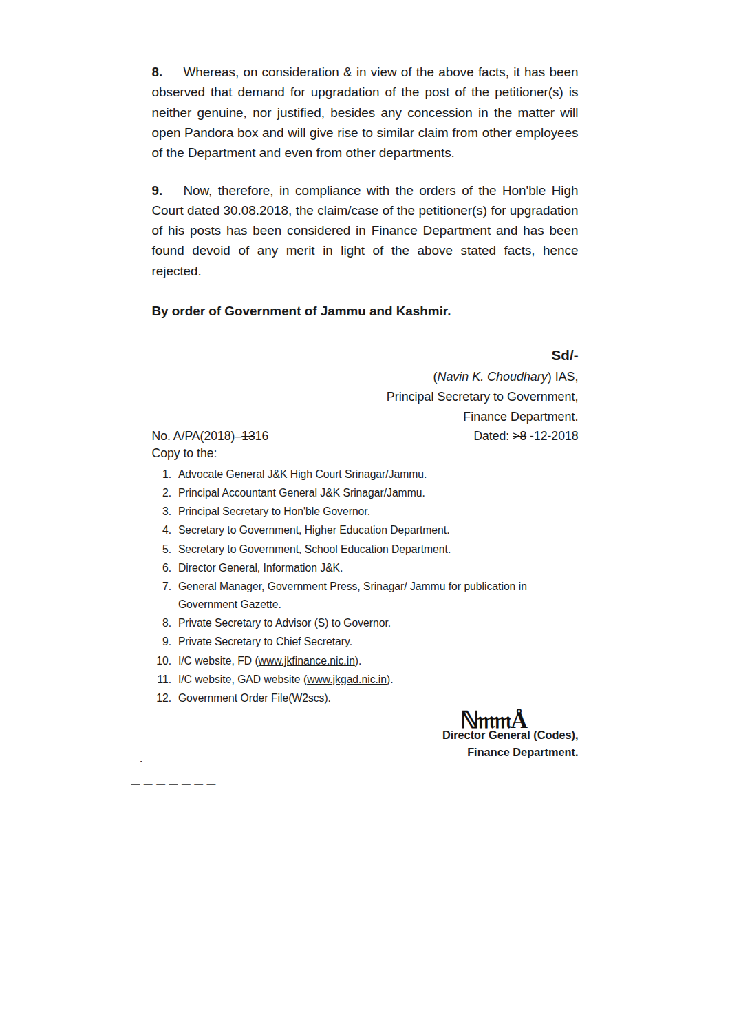8. Whereas, on consideration & in view of the above facts, it has been observed that demand for upgradation of the post of the petitioner(s) is neither genuine, nor justified, besides any concession in the matter will open Pandora box and will give rise to similar claim from other employees of the Department and even from other departments.
9. Now, therefore, in compliance with the orders of the Hon'ble High Court dated 30.08.2018, the claim/case of the petitioner(s) for upgradation of his posts has been considered in Finance Department and has been found devoid of any merit in light of the above stated facts, hence rejected.
By order of Government of Jammu and Kashmir.
Sd/-
(Navin K. Choudhary) IAS,
Principal Secretary to Government,
Finance Department.
No. A/PA(2018)–1316
Dated: >8 -12-2018
Copy to the:
Advocate General J&K High Court Srinagar/Jammu.
Principal Accountant General J&K Srinagar/Jammu.
Principal Secretary to Hon'ble Governor.
Secretary to Government, Higher Education Department.
Secretary to Government, School Education Department.
Director General, Information J&K.
General Manager, Government Press, Srinagar/ Jammu for publication in Government Gazette.
Private Secretary to Advisor (S) to Governor.
Private Secretary to Chief Secretary.
I/C website, FD (www.jkfinance.nic.in).
I/C website, GAD website (www.jkgad.nic.in).
Government Order File(W2scs).
ℕ𝔪𝔪Å
Director General (Codes),
Finance Department.
.
— — — — — — —